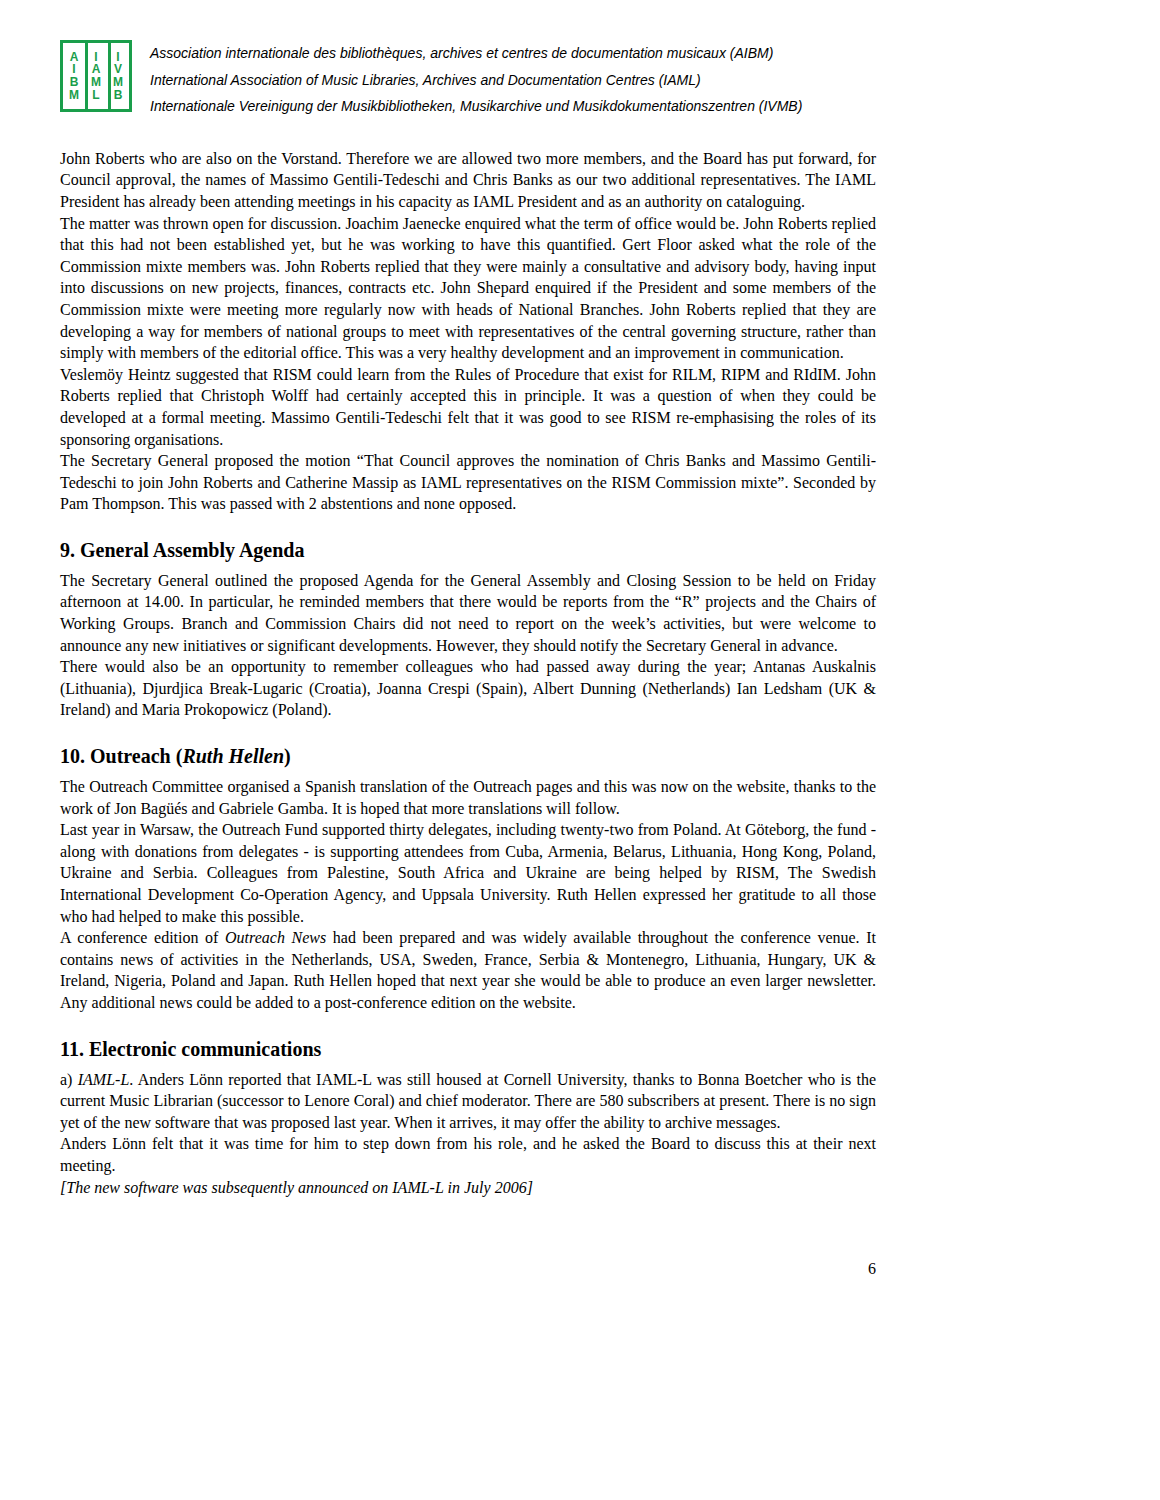A
I
B
M I
A
M
L I
V
M
B
Association internationale des bibliothèques, archives et centres de documentation musicaux (AIBM)
International Association of Music Libraries, Archives and Documentation Centres (IAML)
Internationale Vereinigung der Musikbibliotheken, Musikarchive und Musikdokumentationszentren (IVMB)
John Roberts who are also on the Vorstand. Therefore we are allowed two more members, and the Board has put forward, for Council approval, the names of Massimo Gentili-Tedeschi and Chris Banks as our two additional representatives. The IAML President has already been attending meetings in his capacity as IAML President and as an authority on cataloguing.
The matter was thrown open for discussion. Joachim Jaenecke enquired what the term of office would be. John Roberts replied that this had not been established yet, but he was working to have this quantified. Gert Floor asked what the role of the Commission mixte members was. John Roberts replied that they were mainly a consultative and advisory body, having input into discussions on new projects, finances, contracts etc. John Shepard enquired if the President and some members of the Commission mixte were meeting more regularly now with heads of National Branches. John Roberts replied that they are developing a way for members of national groups to meet with representatives of the central governing structure, rather than simply with members of the editorial office. This was a very healthy development and an improvement in communication.
Veslemöy Heintz suggested that RISM could learn from the Rules of Procedure that exist for RILM, RIPM and RIdIM. John Roberts replied that Christoph Wolff had certainly accepted this in principle. It was a question of when they could be developed at a formal meeting. Massimo Gentili-Tedeschi felt that it was good to see RISM re-emphasising the roles of its sponsoring organisations.
The Secretary General proposed the motion “That Council approves the nomination of Chris Banks and Massimo Gentili-Tedeschi to join John Roberts and Catherine Massip as IAML representatives on the RISM Commission mixte”. Seconded by Pam Thompson. This was passed with 2 abstentions and none opposed.
9. General Assembly Agenda
The Secretary General outlined the proposed Agenda for the General Assembly and Closing Session to be held on Friday afternoon at 14.00. In particular, he reminded members that there would be reports from the “R” projects and the Chairs of Working Groups. Branch and Commission Chairs did not need to report on the week’s activities, but were welcome to announce any new initiatives or significant developments. However, they should notify the Secretary General in advance.
There would also be an opportunity to remember colleagues who had passed away during the year; Antanas Auskalnis (Lithuania), Djurdjica Break-Lugaric (Croatia), Joanna Crespi (Spain), Albert Dunning (Netherlands) Ian Ledsham (UK & Ireland) and Maria Prokopowicz (Poland).
10. Outreach (Ruth Hellen)
The Outreach Committee organised a Spanish translation of the Outreach pages and this was now on the website, thanks to the work of Jon Bagüés and Gabriele Gamba. It is hoped that more translations will follow.
Last year in Warsaw, the Outreach Fund supported thirty delegates, including twenty-two from Poland. At Göteborg, the fund - along with donations from delegates - is supporting attendees from Cuba, Armenia, Belarus, Lithuania, Hong Kong, Poland, Ukraine and Serbia. Colleagues from Palestine, South Africa and Ukraine are being helped by RISM, The Swedish International Development Co-Operation Agency, and Uppsala University. Ruth Hellen expressed her gratitude to all those who had helped to make this possible.
A conference edition of Outreach News had been prepared and was widely available throughout the conference venue. It contains news of activities in the Netherlands, USA, Sweden, France, Serbia & Montenegro, Lithuania, Hungary, UK & Ireland, Nigeria, Poland and Japan. Ruth Hellen hoped that next year she would be able to produce an even larger newsletter. Any additional news could be added to a post-conference edition on the website.
11. Electronic communications
a) IAML-L. Anders Lönn reported that IAML-L was still housed at Cornell University, thanks to Bonna Boetcher who is the current Music Librarian (successor to Lenore Coral) and chief moderator. There are 580 subscribers at present. There is no sign yet of the new software that was proposed last year. When it arrives, it may offer the ability to archive messages.
Anders Lönn felt that it was time for him to step down from his role, and he asked the Board to discuss this at their next meeting.
[The new software was subsequently announced on IAML-L in July 2006]
6